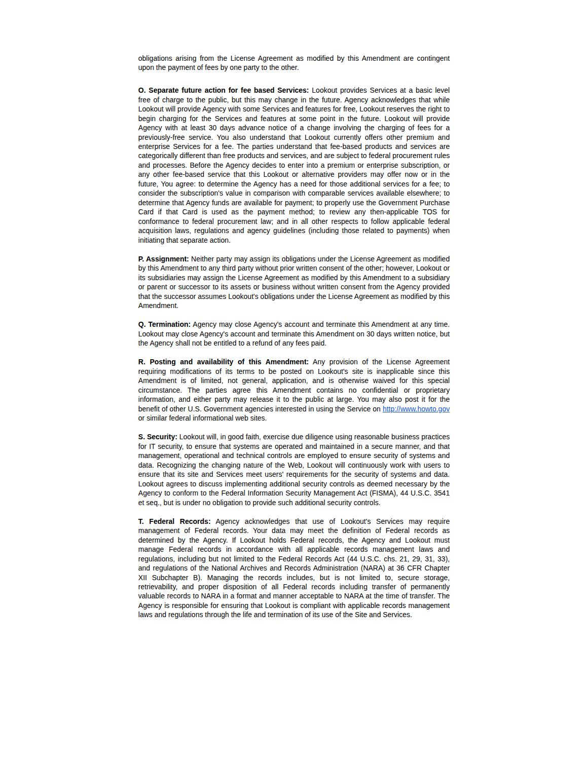obligations arising from the License Agreement as modified by this Amendment are contingent upon the payment of fees by one party to the other.
O. Separate future action for fee based Services: Lookout provides Services at a basic level free of charge to the public, but this may change in the future. Agency acknowledges that while Lookout will provide Agency with some Services and features for free, Lookout reserves the right to begin charging for the Services and features at some point in the future. Lookout will provide Agency with at least 30 days advance notice of a change involving the charging of fees for a previously-free service. You also understand that Lookout currently offers other premium and enterprise Services for a fee. The parties understand that fee-based products and services are categorically different than free products and services, and are subject to federal procurement rules and processes. Before the Agency decides to enter into a premium or enterprise subscription, or any other fee-based service that this Lookout or alternative providers may offer now or in the future, You agree: to determine the Agency has a need for those additional services for a fee; to consider the subscription's value in comparison with comparable services available elsewhere; to determine that Agency funds are available for payment; to properly use the Government Purchase Card if that Card is used as the payment method; to review any then-applicable TOS for conformance to federal procurement law; and in all other respects to follow applicable federal acquisition laws, regulations and agency guidelines (including those related to payments) when initiating that separate action.
P. Assignment: Neither party may assign its obligations under the License Agreement as modified by this Amendment to any third party without prior written consent of the other; however, Lookout or its subsidiaries may assign the License Agreement as modified by this Amendment to a subsidiary or parent or successor to its assets or business without written consent from the Agency provided that the successor assumes Lookout's obligations under the License Agreement as modified by this Amendment.
Q. Termination: Agency may close Agency's account and terminate this Amendment at any time. Lookout may close Agency's account and terminate this Amendment on 30 days written notice, but the Agency shall not be entitled to a refund of any fees paid.
R. Posting and availability of this Amendment: Any provision of the License Agreement requiring modifications of its terms to be posted on Lookout's site is inapplicable since this Amendment is of limited, not general, application, and is otherwise waived for this special circumstance. The parties agree this Amendment contains no confidential or proprietary information, and either party may release it to the public at large. You may also post it for the benefit of other U.S. Government agencies interested in using the Service on http://www.howto.gov or similar federal informational web sites.
S. Security: Lookout will, in good faith, exercise due diligence using reasonable business practices for IT security, to ensure that systems are operated and maintained in a secure manner, and that management, operational and technical controls are employed to ensure security of systems and data. Recognizing the changing nature of the Web, Lookout will continuously work with users to ensure that its site and Services meet users' requirements for the security of systems and data. Lookout agrees to discuss implementing additional security controls as deemed necessary by the Agency to conform to the Federal Information Security Management Act (FISMA), 44 U.S.C. 3541 et seq., but is under no obligation to provide such additional security controls.
T. Federal Records: Agency acknowledges that use of Lookout's Services may require management of Federal records. Your data may meet the definition of Federal records as determined by the Agency. If Lookout holds Federal records, the Agency and Lookout must manage Federal records in accordance with all applicable records management laws and regulations, including but not limited to the Federal Records Act (44 U.S.C. chs. 21, 29, 31, 33), and regulations of the National Archives and Records Administration (NARA) at 36 CFR Chapter XII Subchapter B). Managing the records includes, but is not limited to, secure storage, retrievability, and proper disposition of all Federal records including transfer of permanently valuable records to NARA in a format and manner acceptable to NARA at the time of transfer. The Agency is responsible for ensuring that Lookout is compliant with applicable records management laws and regulations through the life and termination of its use of the Site and Services.